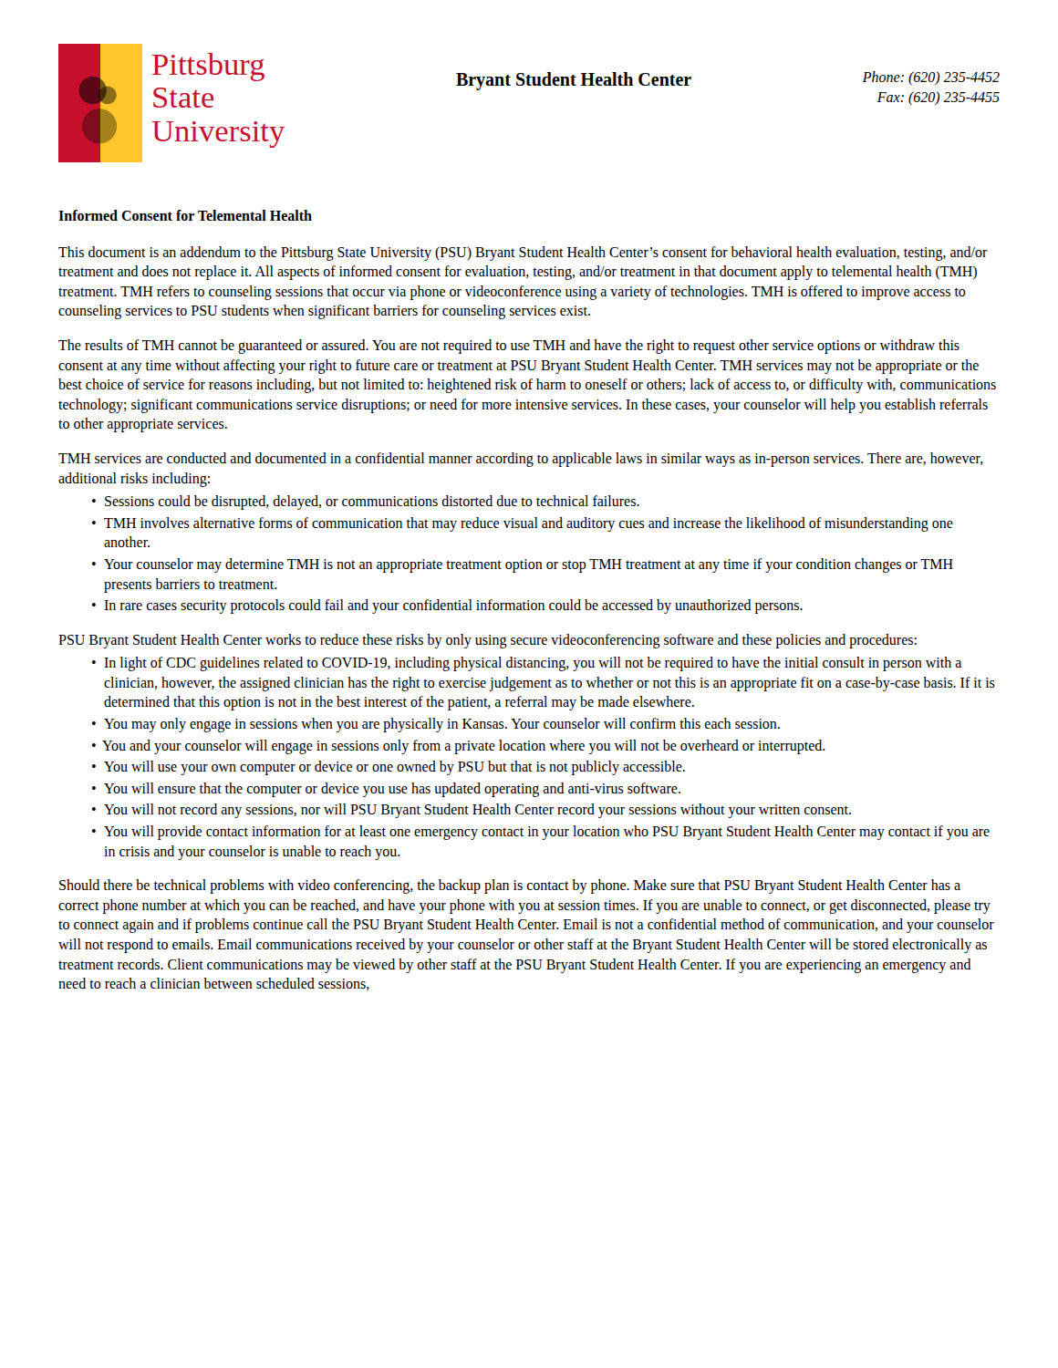Pittsburg State University
Bryant Student Health Center
Phone: (620) 235-4452
Fax: (620) 235-4455
Informed Consent for Telemental Health
This document is an addendum to the Pittsburg State University (PSU) Bryant Student Health Center’s consent for behavioral health evaluation, testing, and/or treatment and does not replace it. All aspects of informed consent for evaluation, testing, and/or treatment in that document apply to telemental health (TMH) treatment. TMH refers to counseling sessions that occur via phone or videoconference using a variety of technologies. TMH is offered to improve access to counseling services to PSU students when significant barriers for counseling services exist.
The results of TMH cannot be guaranteed or assured. You are not required to use TMH and have the right to request other service options or withdraw this consent at any time without affecting your right to future care or treatment at PSU Bryant Student Health Center. TMH services may not be appropriate or the best choice of service for reasons including, but not limited to: heightened risk of harm to oneself or others; lack of access to, or difficulty with, communications technology; significant communications service disruptions; or need for more intensive services. In these cases, your counselor will help you establish referrals to other appropriate services.
TMH services are conducted and documented in a confidential manner according to applicable laws in similar ways as in-person services. There are, however, additional risks including:
Sessions could be disrupted, delayed, or communications distorted due to technical failures.
TMH involves alternative forms of communication that may reduce visual and auditory cues and increase the likelihood of misunderstanding one another.
Your counselor may determine TMH is not an appropriate treatment option or stop TMH treatment at any time if your condition changes or TMH presents barriers to treatment.
In rare cases security protocols could fail and your confidential information could be accessed by unauthorized persons.
PSU Bryant Student Health Center works to reduce these risks by only using secure videoconferencing software and these policies and procedures:
In light of CDC guidelines related to COVID-19, including physical distancing, you will not be required to have the initial consult in person with a clinician, however, the assigned clinician has the right to exercise judgement as to whether or not this is an appropriate fit on a case-by-case basis. If it is determined that this option is not in the best interest of the patient, a referral may be made elsewhere.
You may only engage in sessions when you are physically in Kansas. Your counselor will confirm this each session.
You and your counselor will engage in sessions only from a private location where you will not be overheard or interrupted.
You will use your own computer or device or one owned by PSU but that is not publicly accessible.
You will ensure that the computer or device you use has updated operating and anti-virus software.
You will not record any sessions, nor will PSU Bryant Student Health Center record your sessions without your written consent.
You will provide contact information for at least one emergency contact in your location who PSU Bryant Student Health Center may contact if you are in crisis and your counselor is unable to reach you.
Should there be technical problems with video conferencing, the backup plan is contact by phone. Make sure that PSU Bryant Student Health Center has a correct phone number at which you can be reached, and have your phone with you at session times. If you are unable to connect, or get disconnected, please try to connect again and if problems continue call the PSU Bryant Student Health Center. Email is not a confidential method of communication, and your counselor will not respond to emails. Email communications received by your counselor or other staff at the Bryant Student Health Center will be stored electronically as treatment records. Client communications may be viewed by other staff at the PSU Bryant Student Health Center. If you are experiencing an emergency and need to reach a clinician between scheduled sessions,